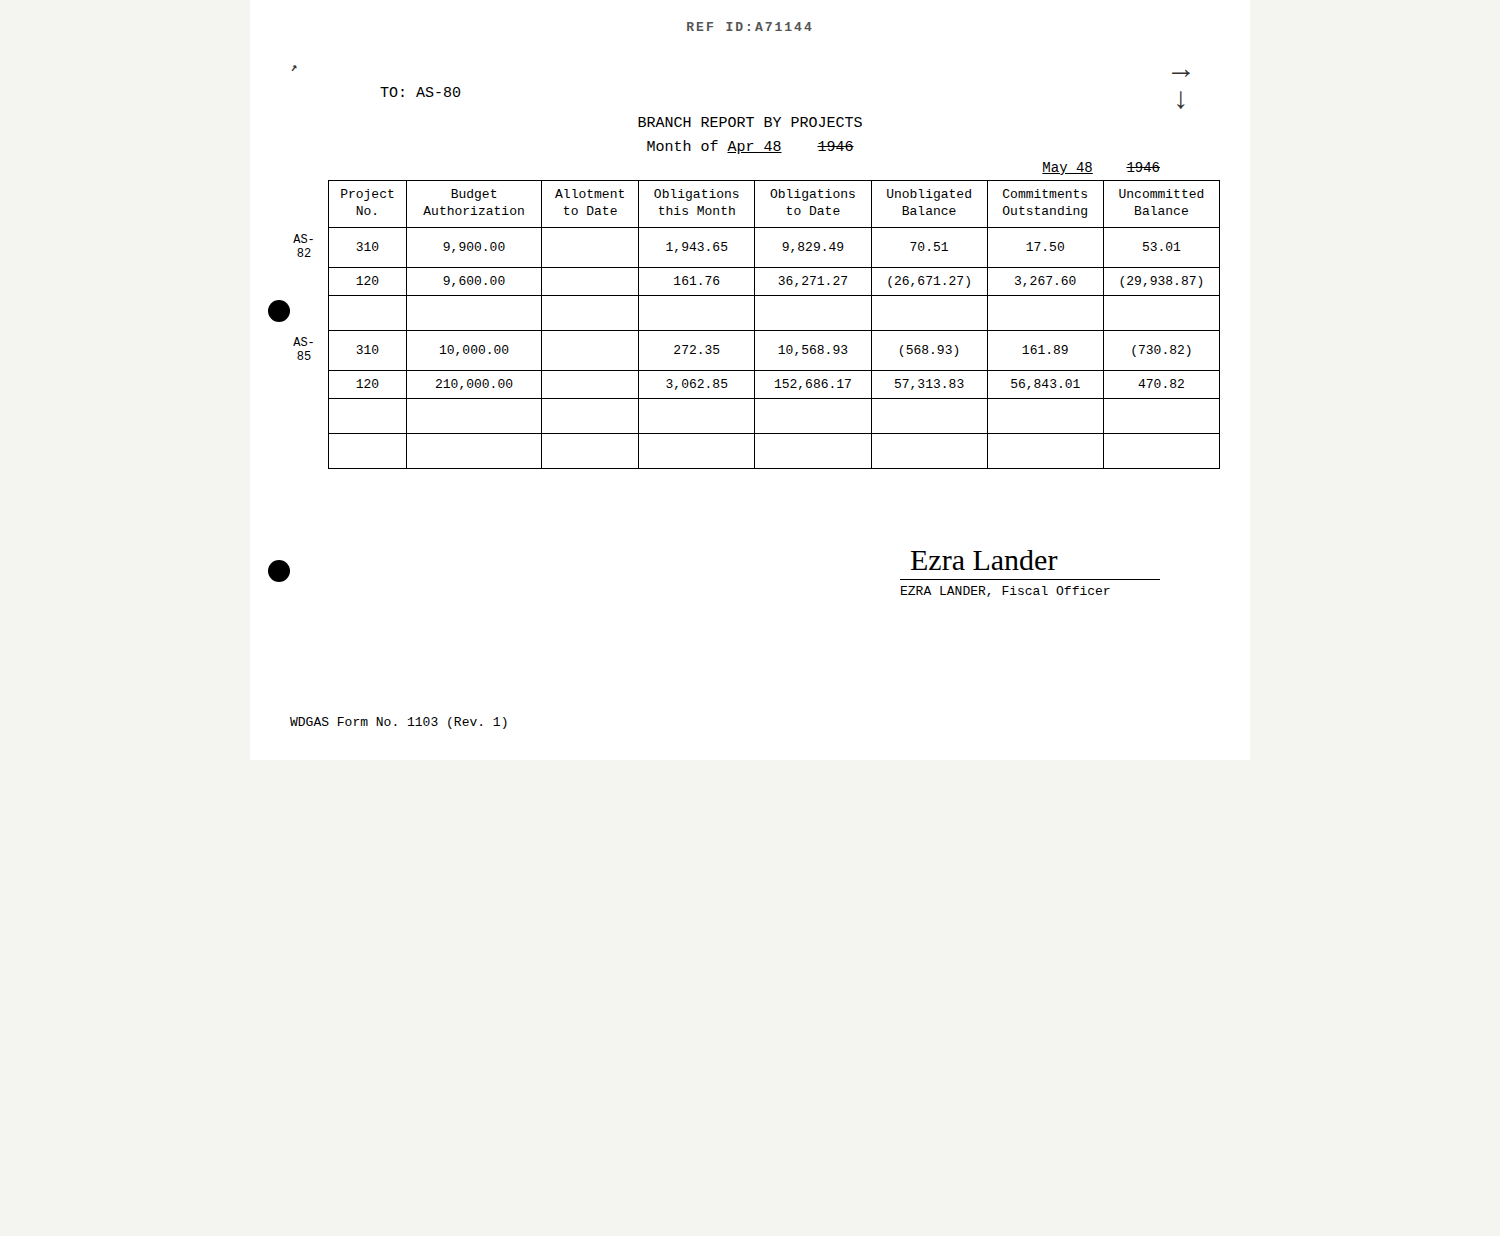REF ID:A71144
↗
→
↓
TO: AS-80
BRANCH REPORT BY PROJECTS
Month of Apr 48 1946
May 48 1946
| | Project No. | Budget Authorization | Allotment to Date | Obligations this Month | Obligations to Date | Unobligated Balance | Commitments Outstanding | Uncommitted Balance |
| --- | --- | --- | --- | --- | --- | --- | --- | --- |
| AS- 82 | 310 | 9,900.00 | | 1,943.65 | 9,829.49 | 70.51 | 17.50 | 53.01 |
| | 120 | 9,600.00 | | 161.76 | 36,271.27 | (26,671.27) | 3,267.60 | (29,938.87) |
| AS- 85 | 310 | 10,000.00 | | 272.35 | 10,568.93 | (568.93) | 161.89 | (730.82) |
| | 120 | 210,000.00 | | 3,062.85 | 152,686.17 | 57,313.83 | 56,843.01 | 470.82 |
Ezra Lander
EZRA LANDER, Fiscal Officer
WDGAS Form No. 1103 (Rev. 1)